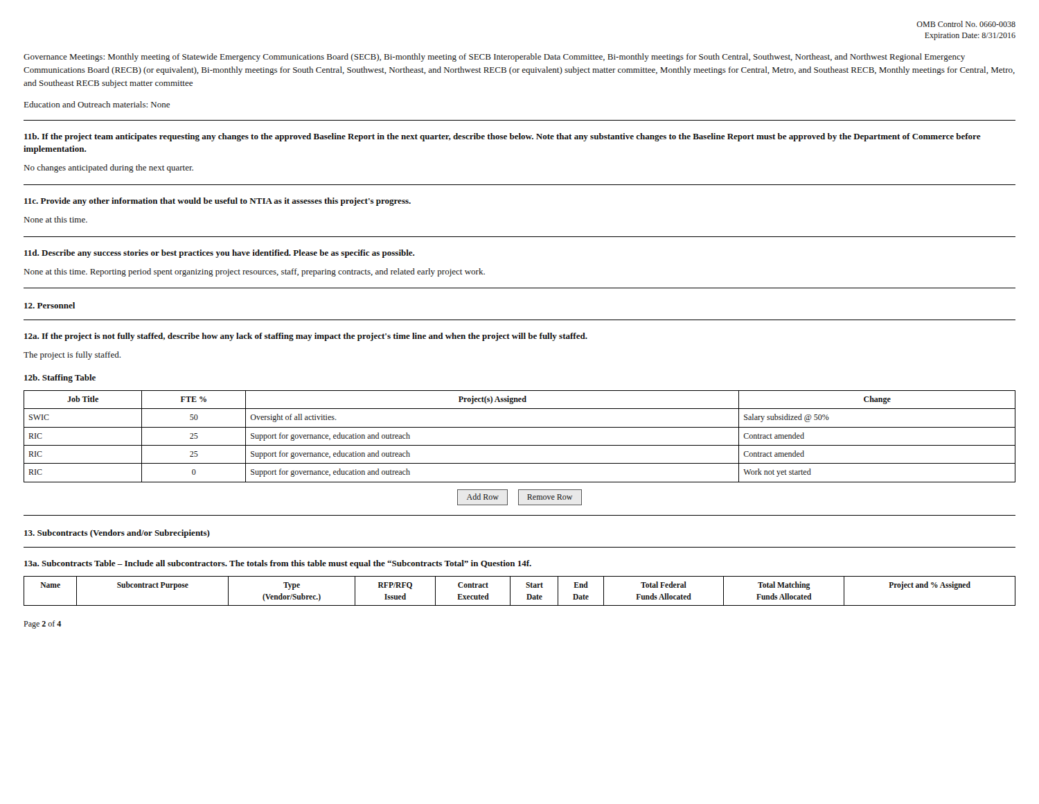OMB Control No. 0660-0038
Expiration Date: 8/31/2016
Governance Meetings: Monthly meeting of Statewide Emergency Communications Board (SECB), Bi-monthly meeting of SECB Interoperable Data Committee, Bi-monthly meetings for South Central, Southwest, Northeast, and Northwest Regional Emergency Communications Board (RECB) (or equivalent), Bi-monthly meetings for South Central, Southwest, Northeast, and Northwest RECB (or equivalent) subject matter committee, Monthly meetings for Central, Metro, and Southeast RECB, Monthly meetings for Central, Metro, and Southeast RECB subject matter committee
Education and Outreach materials: None
11b. If the project team anticipates requesting any changes to the approved Baseline Report in the next quarter, describe those below. Note that any substantive changes to the Baseline Report must be approved by the Department of Commerce before implementation.
No changes anticipated during the next quarter.
11c. Provide any other information that would be useful to NTIA as it assesses this project's progress.
None at this time.
11d. Describe any success stories or best practices you have identified. Please be as specific as possible.
None at this time. Reporting period spent organizing project resources, staff, preparing contracts, and related early project work.
12. Personnel
12a. If the project is not fully staffed, describe how any lack of staffing may impact the project's time line and when the project will be fully staffed.
The project is fully staffed.
12b. Staffing Table
| Job Title | FTE % | Project(s) Assigned | Change |
| --- | --- | --- | --- |
| SWIC | 50 | Oversight of all activities. | Salary subsidized @ 50% |
| RIC | 25 | Support for governance, education and outreach | Contract amended |
| RIC | 25 | Support for governance, education and outreach | Contract amended |
| RIC | 0 | Support for governance, education and outreach | Work not yet started |
Add Row Remove Row
13. Subcontracts (Vendors and/or Subrecipients)
13a. Subcontracts Table – Include all subcontractors. The totals from this table must equal the “Subcontracts Total” in Question 14f.
| Name | Subcontract Purpose | Type (Vendor/Subrec.) | RFP/RFQ Issued | Contract Executed | Start Date | End Date | Total Federal Funds Allocated | Total Matching Funds Allocated | Project and % Assigned |
| --- | --- | --- | --- | --- | --- | --- | --- | --- | --- |
Page 2 of 4